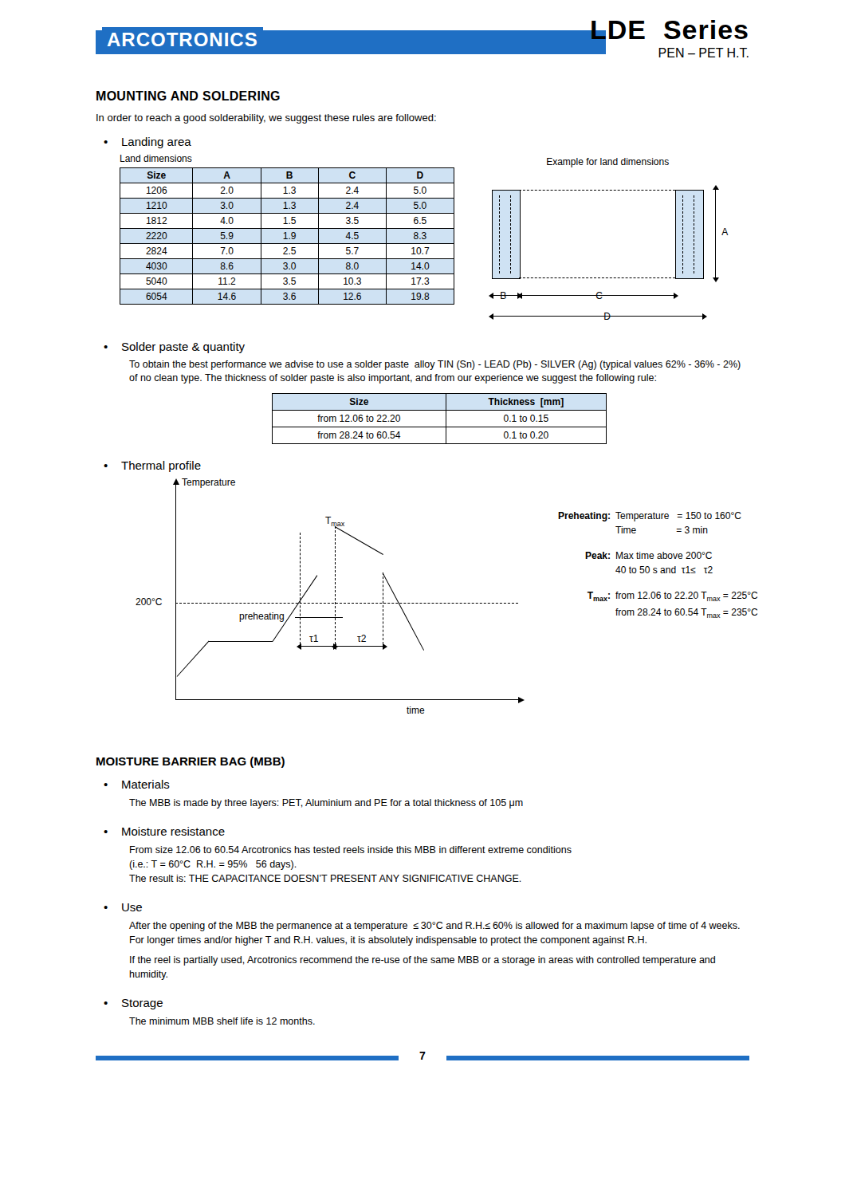ARCOTRONICS
LDE Series
PEN – PET H.T.
MOUNTING AND SOLDERING
In order to reach a good solderability, we suggest these rules are followed:
Landing area
Land dimensions
| Size | A | B | C | D |
| --- | --- | --- | --- | --- |
| 1206 | 2.0 | 1.3 | 2.4 | 5.0 |
| 1210 | 3.0 | 1.3 | 2.4 | 5.0 |
| 1812 | 4.0 | 1.5 | 3.5 | 6.5 |
| 2220 | 5.9 | 1.9 | 4.5 | 8.3 |
| 2824 | 7.0 | 2.5 | 5.7 | 10.7 |
| 4030 | 8.6 | 3.0 | 8.0 | 14.0 |
| 5040 | 11.2 | 3.5 | 10.3 | 17.3 |
| 6054 | 14.6 | 3.6 | 12.6 | 19.8 |
Example for land dimensions
A
B
C
D
Solder paste & quantity
To obtain the best performance we advise to use a solder paste alloy TIN (Sn) - LEAD (Pb) - SILVER (Ag) (typical values 62% - 36% - 2%) of no clean type. The thickness of solder paste is also important, and from our experience we suggest the following rule:
| Size | Thickness [mm] |
| --- | --- |
| from 12.06 to 22.20 | 0.1 to 0.15 |
| from 28.24 to 60.54 | 0.1 to 0.20 |
Thermal profile
Temperature
time
200°C
Tmax
preheating
τ1
τ2
Preheating:
Temperature = 150 to 160°C Time = 3 min
Peak:
Max time above 200°C 40 to 50 s and τ1≤ τ2
Tmax:
from 12.06 to 22.20 Tmax = 225°C from 28.24 to 60.54 Tmax = 235°C
MOISTURE BARRIER BAG (MBB)
Materials
The MBB is made by three layers: PET, Aluminium and PE for a total thickness of 105 μm
Moisture resistance
From size 12.06 to 60.54 Arcotronics has tested reels inside this MBB in different extreme conditions
(i.e.: T = 60°C R.H. = 95% 56 days).
The result is: THE CAPACITANCE DOESN’T PRESENT ANY SIGNIFICATIVE CHANGE.
Use
After the opening of the MBB the permanence at a temperature ≤ 30°C and R.H.≤ 60% is allowed for a maximum lapse of time of 4 weeks.
For longer times and/or higher T and R.H. values, it is absolutely indispensable to protect the component against R.H.
If the reel is partially used, Arcotronics recommend the re-use of the same MBB or a storage in areas with controlled temperature and humidity.
Storage
The minimum MBB shelf life is 12 months.
7